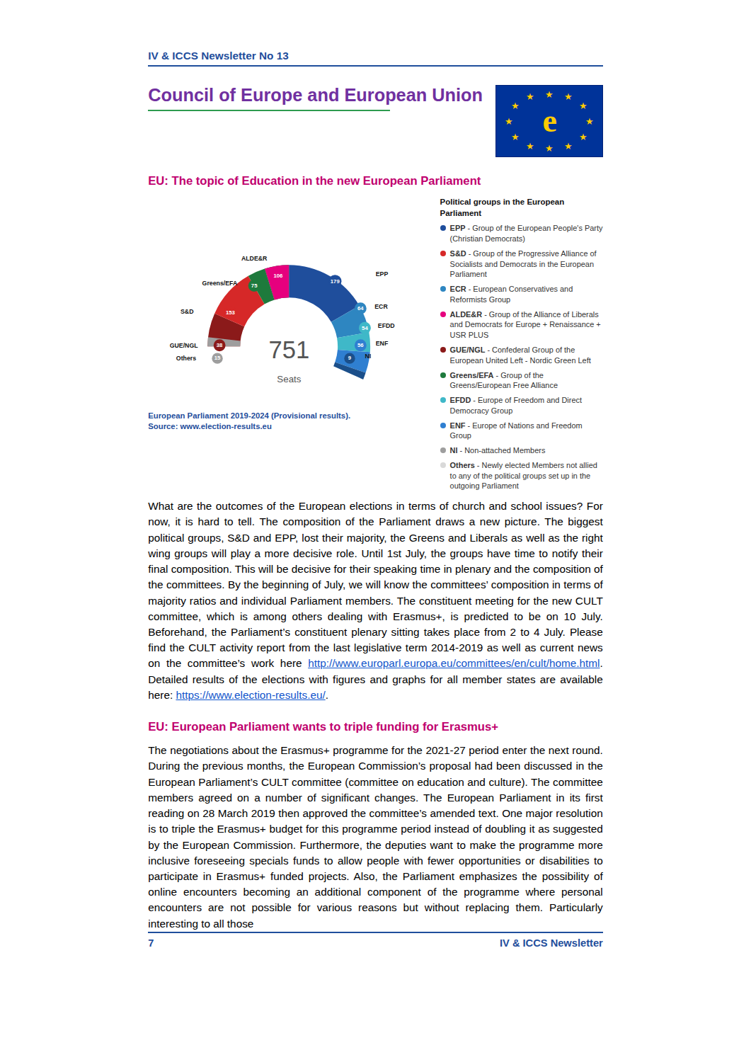IV & ICCS Newsletter No 13
Council of Europe and European Union
e ★ ★ ★ ★ ★ ★ ★ ★ ★ ★ ★ ★
EU: The topic of Education in the new European Parliament
179 64 54 56 9 106 75 153 38 15 ALDE&R EPP Greens/EFA ECR EFDD S&D ENF NI GUE/NGL Others
751
Seats
European Parliament 2019-2024 (Provisional results).
Source: www.election-results.eu
Political groups in the European Parliament
EPP - Group of the European People's Party (Christian Democrats)
S&D - Group of the Progressive Alliance of Socialists and Democrats in the European Parliament
ECR - European Conservatives and Reformists Group
ALDE&R - Group of the Alliance of Liberals and Democrats for Europe + Renaissance + USR PLUS
GUE/NGL - Confederal Group of the European United Left - Nordic Green Left
Greens/EFA - Group of the Greens/European Free Alliance
EFDD - Europe of Freedom and Direct Democracy Group
ENF - Europe of Nations and Freedom Group
NI - Non-attached Members
Others - Newly elected Members not allied to any of the political groups set up in the outgoing Parliament
What are the outcomes of the European elections in terms of church and school issues? For now, it is hard to tell. The composition of the Parliament draws a new picture. The biggest political groups, S&D and EPP, lost their majority, the Greens and Liberals as well as the right wing groups will play a more decisive role. Until 1st July, the groups have time to notify their final composition. This will be decisive for their speaking time in plenary and the composition of the committees. By the beginning of July, we will know the committees’ composition in terms of majority ratios and individual Parliament members. The constituent meeting for the new CULT committee, which is among others dealing with Erasmus+, is predicted to be on 10 July. Beforehand, the Parliament’s constituent plenary sitting takes place from 2 to 4 July. Please find the CULT activity report from the last legislative term 2014-2019 as well as current news on the committee’s work here http://www.europarl.europa.eu/committees/en/cult/home.html. Detailed results of the elections with figures and graphs for all member states are available here: https://www.election-results.eu/.
EU: European Parliament wants to triple funding for Erasmus+
The negotiations about the Erasmus+ programme for the 2021-27 period enter the next round. During the previous months, the European Commission’s proposal had been discussed in the European Parliament’s CULT committee (committee on education and culture). The committee members agreed on a number of significant changes. The European Parliament in its first reading on 28 March 2019 then approved the committee’s amended text. One major resolution is to triple the Erasmus+ budget for this programme period instead of doubling it as suggested by the European Commission. Furthermore, the deputies want to make the programme more inclusive foreseeing specials funds to allow people with fewer opportunities or disabilities to participate in Erasmus+ funded projects. Also, the Parliament emphasizes the possibility of online encounters becoming an additional component of the programme where personal encounters are not possible for various reasons but without replacing them. Particularly interesting to all those
7 IV & ICCS Newsletter